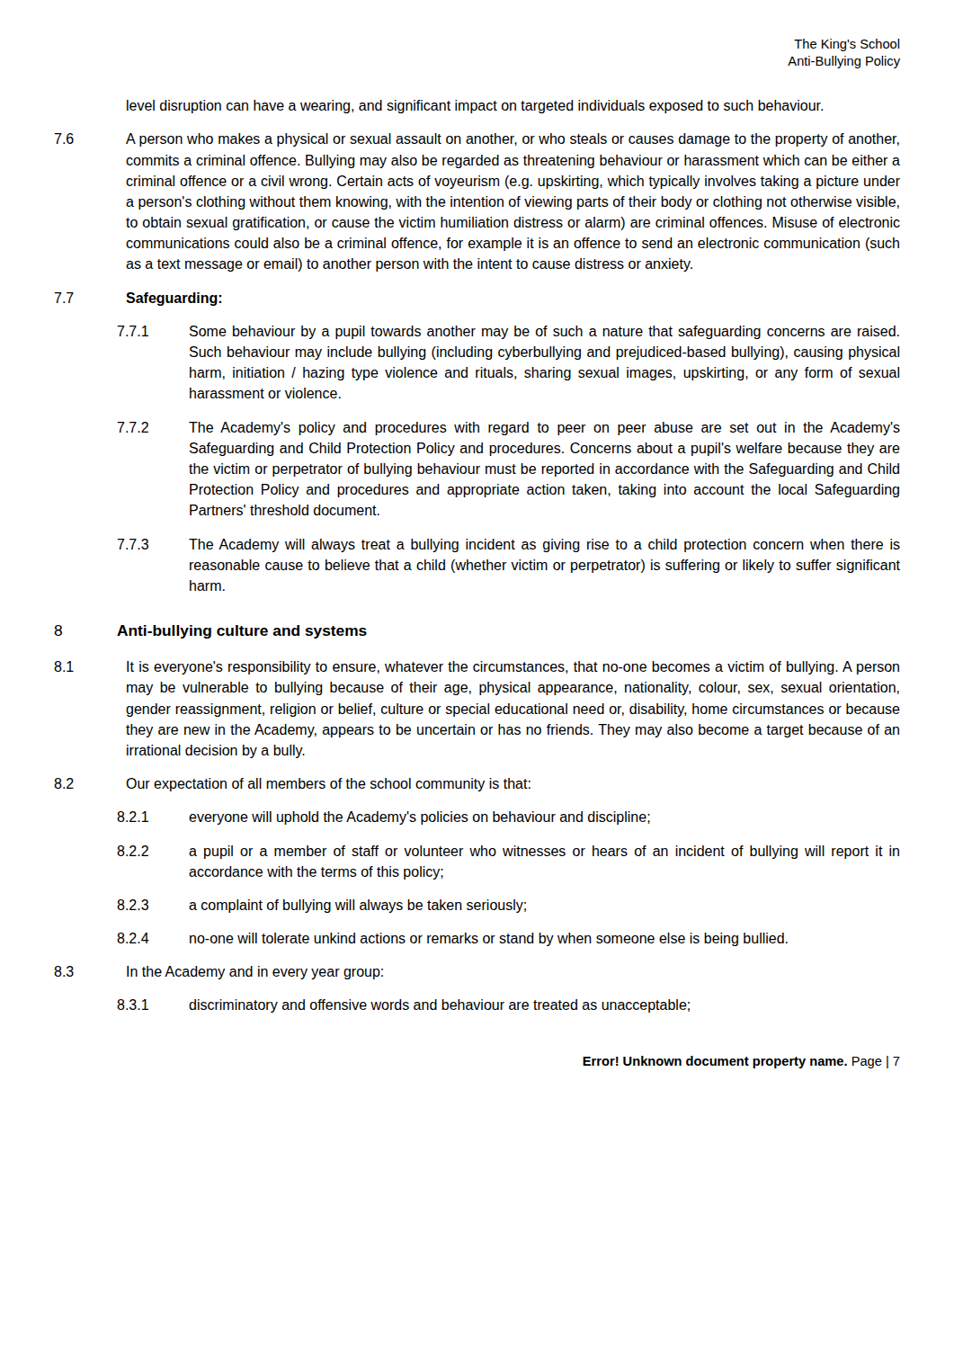The King's School
Anti-Bullying Policy
level disruption can have a wearing, and significant impact on targeted individuals exposed to such behaviour.
7.6
A person who makes a physical or sexual assault on another, or who steals or causes damage to the property of another, commits a criminal offence. Bullying may also be regarded as threatening behaviour or harassment which can be either a criminal offence or a civil wrong. Certain acts of voyeurism (e.g. upskirting, which typically involves taking a picture under a person's clothing without them knowing, with the intention of viewing parts of their body or clothing not otherwise visible, to obtain sexual gratification, or cause the victim humiliation distress or alarm) are criminal offences. Misuse of electronic communications could also be a criminal offence, for example it is an offence to send an electronic communication (such as a text message or email) to another person with the intent to cause distress or anxiety.
7.7
Safeguarding:
7.7.1
Some behaviour by a pupil towards another may be of such a nature that safeguarding concerns are raised. Such behaviour may include bullying (including cyberbullying and prejudiced-based bullying), causing physical harm, initiation / hazing type violence and rituals, sharing sexual images, upskirting, or any form of sexual harassment or violence.
7.7.2
The Academy's policy and procedures with regard to peer on peer abuse are set out in the Academy's Safeguarding and Child Protection Policy and procedures. Concerns about a pupil's welfare because they are the victim or perpetrator of bullying behaviour must be reported in accordance with the Safeguarding and Child Protection Policy and procedures and appropriate action taken, taking into account the local Safeguarding Partners' threshold document.
7.7.3
The Academy will always treat a bullying incident as giving rise to a child protection concern when there is reasonable cause to believe that a child (whether victim or perpetrator) is suffering or likely to suffer significant harm.
8 Anti-bullying culture and systems
8.1
It is everyone's responsibility to ensure, whatever the circumstances, that no-one becomes a victim of bullying. A person may be vulnerable to bullying because of their age, physical appearance, nationality, colour, sex, sexual orientation, gender reassignment, religion or belief, culture or special educational need or, disability, home circumstances or because they are new in the Academy, appears to be uncertain or has no friends. They may also become a target because of an irrational decision by a bully.
8.2
Our expectation of all members of the school community is that:
8.2.1
everyone will uphold the Academy's policies on behaviour and discipline;
8.2.2
a pupil or a member of staff or volunteer who witnesses or hears of an incident of bullying will report it in accordance with the terms of this policy;
8.2.3
a complaint of bullying will always be taken seriously;
8.2.4
no-one will tolerate unkind actions or remarks or stand by when someone else is being bullied.
8.3
In the Academy and in every year group:
8.3.1
discriminatory and offensive words and behaviour are treated as unacceptable;
Error! Unknown document property name. Page | 7